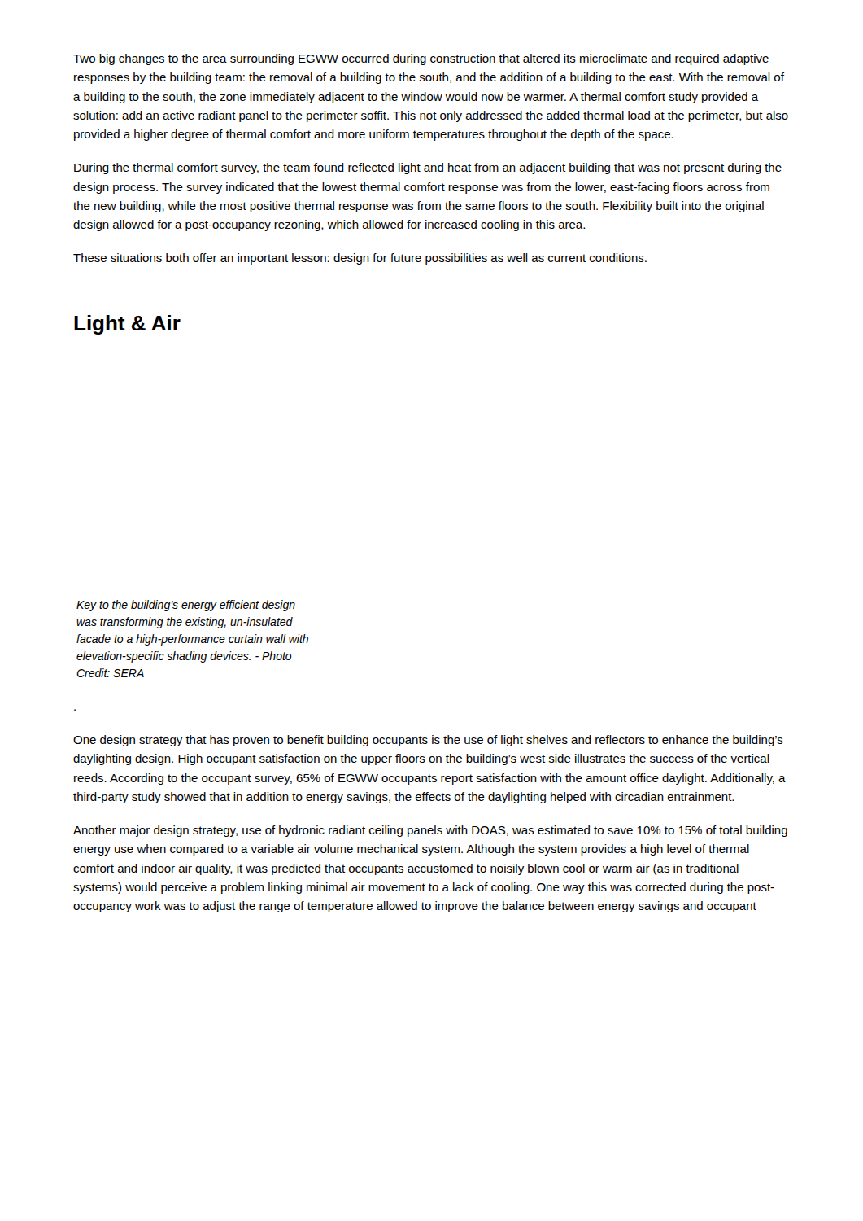Two big changes to the area surrounding EGWW occurred during construction that altered its microclimate and required adaptive responses by the building team: the removal of a building to the south, and the addition of a building to the east. With the removal of a building to the south, the zone immediately adjacent to the window would now be warmer. A thermal comfort study provided a solution: add an active radiant panel to the perimeter soffit. This not only addressed the added thermal load at the perimeter, but also provided a higher degree of thermal comfort and more uniform temperatures throughout the depth of the space.
During the thermal comfort survey, the team found reflected light and heat from an adjacent building that was not present during the design process. The survey indicated that the lowest thermal comfort response was from the lower, east-facing floors across from the new building, while the most positive thermal response was from the same floors to the south. Flexibility built into the original design allowed for a post-occupancy rezoning, which allowed for increased cooling in this area.
These situations both offer an important lesson: design for future possibilities as well as current conditions.
Light & Air
Key to the building’s energy efficient design was transforming the existing, un-insulated facade to a high-performance curtain wall with elevation-specific shading devices. - Photo Credit: SERA
.
One design strategy that has proven to benefit building occupants is the use of light shelves and reflectors to enhance the building’s daylighting design. High occupant satisfaction on the upper floors on the building’s west side illustrates the success of the vertical reeds. According to the occupant survey, 65% of EGWW occupants report satisfaction with the amount office daylight. Additionally, a third-party study showed that in addition to energy savings, the effects of the daylighting helped with circadian entrainment.
Another major design strategy, use of hydronic radiant ceiling panels with DOAS, was estimated to save 10% to 15% of total building energy use when compared to a variable air volume mechanical system. Although the system provides a high level of thermal comfort and indoor air quality, it was predicted that occupants accustomed to noisily blown cool or warm air (as in traditional systems) would perceive a problem linking minimal air movement to a lack of cooling. One way this was corrected during the post-occupancy work was to adjust the range of temperature allowed to improve the balance between energy savings and occupant